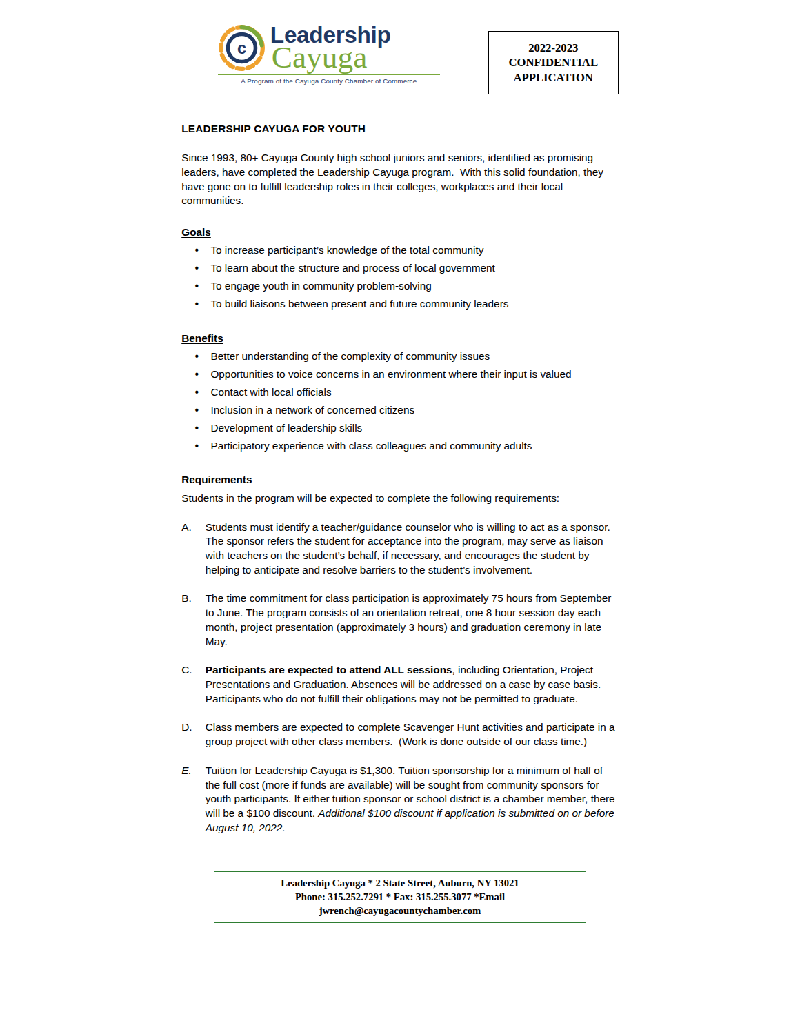c
Leadership Cayuga
A Program of the Cayuga County Chamber of Commerce
2022-2023
CONFIDENTIAL
APPLICATION
LEADERSHIP CAYUGA FOR YOUTH
Since 1993, 80+ Cayuga County high school juniors and seniors, identified as promising leaders, have completed the Leadership Cayuga program. With this solid foundation, they have gone on to fulfill leadership roles in their colleges, workplaces and their local communities.
Goals
To increase participant’s knowledge of the total community
To learn about the structure and process of local government
To engage youth in community problem-solving
To build liaisons between present and future community leaders
Benefits
Better understanding of the complexity of community issues
Opportunities to voice concerns in an environment where their input is valued
Contact with local officials
Inclusion in a network of concerned citizens
Development of leadership skills
Participatory experience with class colleagues and community adults
Requirements
Students in the program will be expected to complete the following requirements:
Students must identify a teacher/guidance counselor who is willing to act as a sponsor. The sponsor refers the student for acceptance into the program, may serve as liaison with teachers on the student’s behalf, if necessary, and encourages the student by helping to anticipate and resolve barriers to the student’s involvement.
The time commitment for class participation is approximately 75 hours from September to June. The program consists of an orientation retreat, one 8 hour session day each month, project presentation (approximately 3 hours) and graduation ceremony in late May.
Participants are expected to attend ALL sessions, including Orientation, Project Presentations and Graduation. Absences will be addressed on a case by case basis. Participants who do not fulfill their obligations may not be permitted to graduate.
Class members are expected to complete Scavenger Hunt activities and participate in a group project with other class members. (Work is done outside of our class time.)
Tuition for Leadership Cayuga is $1,300. Tuition sponsorship for a minimum of half of the full cost (more if funds are available) will be sought from community sponsors for youth participants. If either tuition sponsor or school district is a chamber member, there will be a $100 discount. Additional $100 discount if application is submitted on or before August 10, 2022.
Leadership Cayuga * 2 State Street, Auburn, NY 13021
Phone: 315.252.7291 * Fax: 315.255.3077 *Email jwrench@cayugacountychamber.com